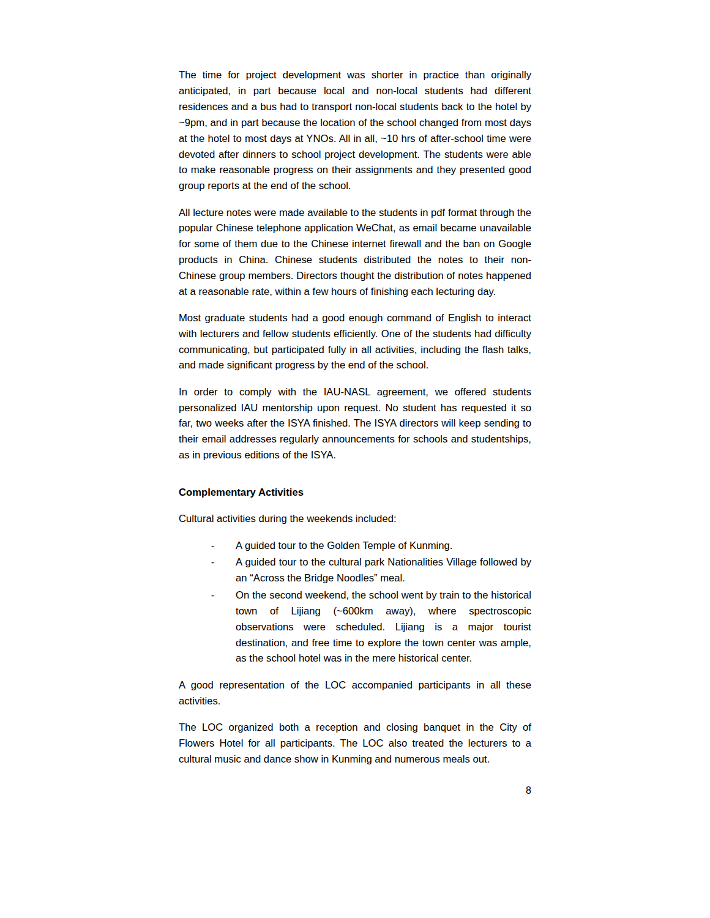The time for project development was shorter in practice than originally anticipated, in part because local and non-local students had different residences and a bus had to transport non-local students back to the hotel by ~9pm, and in part because the location of the school changed from most days at the hotel to most days at YNOs. All in all, ~10 hrs of after-school time were devoted after dinners to school project development. The students were able to make reasonable progress on their assignments and they presented good group reports at the end of the school.
All lecture notes were made available to the students in pdf format through the popular Chinese telephone application WeChat, as email became unavailable for some of them due to the Chinese internet firewall and the ban on Google products in China. Chinese students distributed the notes to their non-Chinese group members. Directors thought the distribution of notes happened at a reasonable rate, within a few hours of finishing each lecturing day.
Most graduate students had a good enough command of English to interact with lecturers and fellow students efficiently. One of the students had difficulty communicating, but participated fully in all activities, including the flash talks, and made significant progress by the end of the school.
In order to comply with the IAU-NASL agreement, we offered students personalized IAU mentorship upon request. No student has requested it so far, two weeks after the ISYA finished. The ISYA directors will keep sending to their email addresses regularly announcements for schools and studentships, as in previous editions of the ISYA.
Complementary Activities
Cultural activities during the weekends included:
A guided tour to the Golden Temple of Kunming.
A guided tour to the cultural park Nationalities Village followed by an “Across the Bridge Noodles” meal.
On the second weekend, the school went by train to the historical town of Lijiang (~600km away), where spectroscopic observations were scheduled. Lijiang is a major tourist destination, and free time to explore the town center was ample, as the school hotel was in the mere historical center.
A good representation of the LOC accompanied participants in all these activities.
The LOC organized both a reception and closing banquet in the City of Flowers Hotel for all participants. The LOC also treated the lecturers to a cultural music and dance show in Kunming and numerous meals out.
8